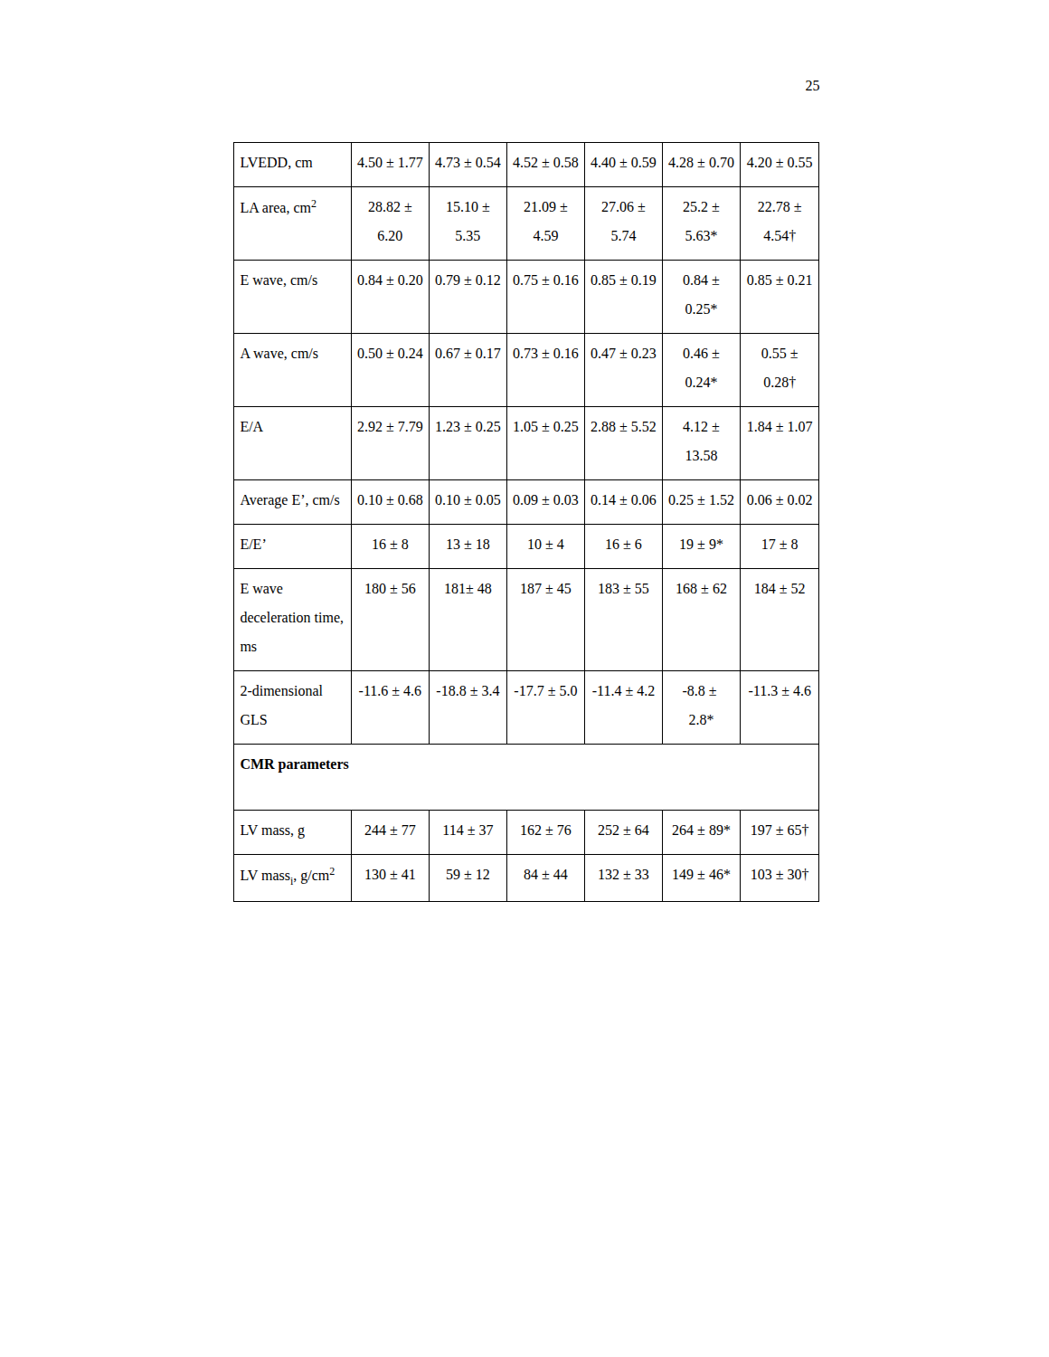25
| LVEDD, cm | 4.50 ± 1.77 | 4.73 ± 0.54 | 4.52 ± 0.58 | 4.40 ± 0.59 | 4.28 ± 0.70 | 4.20 ± 0.55 |
| LA area, cm 2 | 28.82 ± 6.20 | 15.10 ± 5.35 | 21.09 ± 4.59 | 27.06 ± 5.74 | 25.2 ± 5.63* | 22.78 ± 4.54† |
| E wave, cm/s | 0.84 ± 0.20 | 0.79 ± 0.12 | 0.75 ± 0.16 | 0.85 ± 0.19 | 0.84 ± 0.25* | 0.85 ± 0.21 |
| A wave, cm/s | 0.50 ± 0.24 | 0.67 ± 0.17 | 0.73 ± 0.16 | 0.47 ± 0.23 | 0.46 ± 0.24* | 0.55 ± 0.28† |
| E/A | 2.92 ± 7.79 | 1.23 ± 0.25 | 1.05 ± 0.25 | 2.88 ± 5.52 | 4.12 ± 13.58 | 1.84 ± 1.07 |
| Average E’, cm/s | 0.10 ± 0.68 | 0.10 ± 0.05 | 0.09 ± 0.03 | 0.14 ± 0.06 | 0.25 ± 1.52 | 0.06 ± 0.02 |
| E/E’ | 16 ± 8 | 13 ± 18 | 10 ± 4 | 16 ± 6 | 19 ± 9* | 17 ± 8 |
| E wave deceleration time, ms | 180 ± 56 | 181± 48 | 187 ± 45 | 183 ± 55 | 168 ± 62 | 184 ± 52 |
| 2-dimensional GLS | -11.6 ± 4.6 | -18.8 ± 3.4 | -17.7 ± 5.0 | -11.4 ± 4.2 | -8.8 ± 2.8* | -11.3 ± 4.6 |
| CMR parameters |
| LV mass, g | 244 ± 77 | 114 ± 37 | 162 ± 76 | 252 ± 64 | 264 ± 89* | 197 ± 65† |
| LV mass i , g/cm 2 | 130 ± 41 | 59 ± 12 | 84 ± 44 | 132 ± 33 | 149 ± 46* | 103 ± 30† |